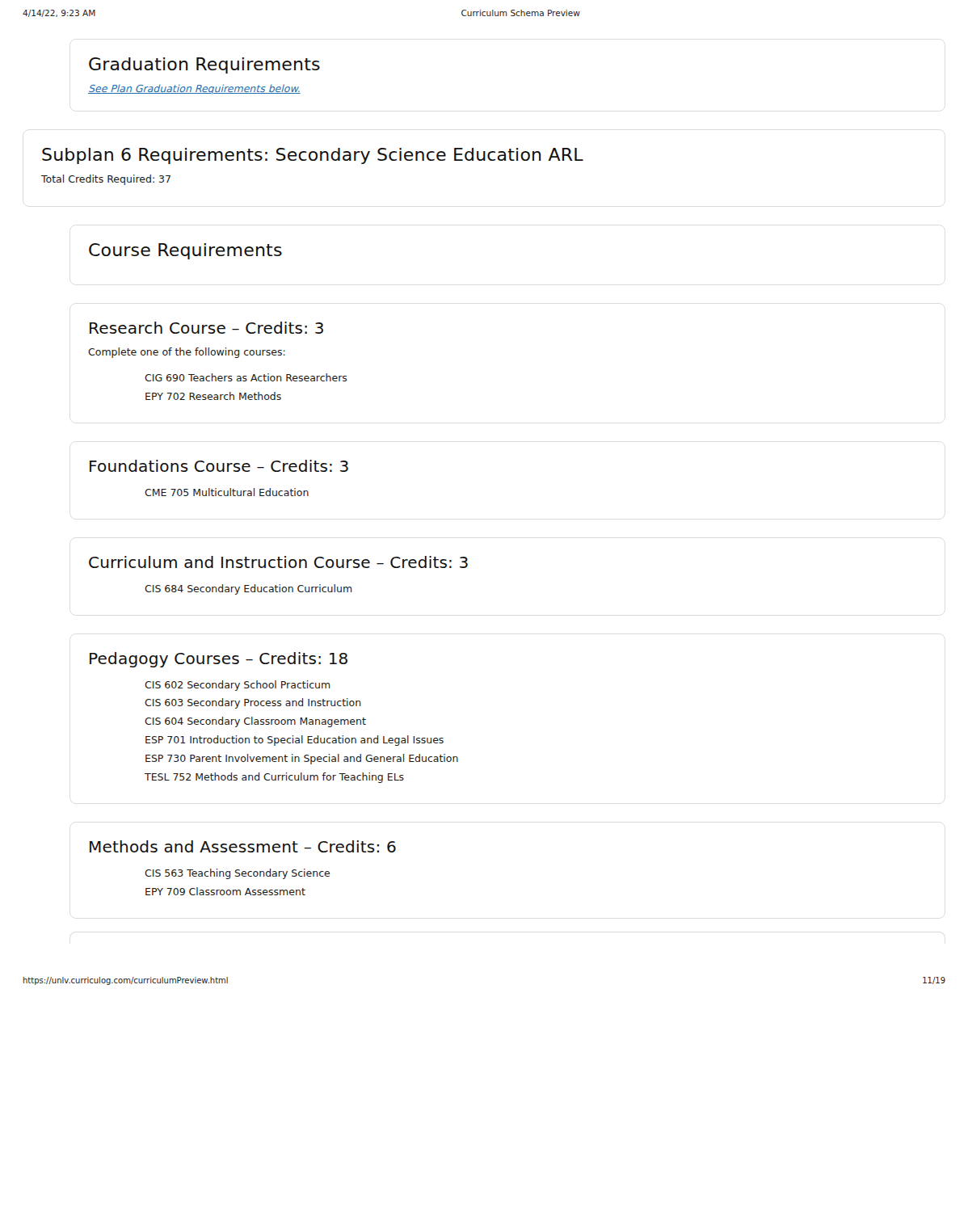4/14/22, 9:23 AM
Curriculum Schema Preview
Graduation Requirements
See Plan Graduation Requirements below.
Subplan 6 Requirements: Secondary Science Education ARL
Total Credits Required: 37
Course Requirements
Research Course – Credits: 3
Complete one of the following courses:
| CIG 690 Teachers as Action Researchers | 3 |
| EPY 702 Research Methods | 3 |
Foundations Course – Credits: 3
| CME 705 Multicultural Education | 3 |
Curriculum and Instruction Course – Credits: 3
| CIS 684 Secondary Education Curriculum | 3 |
Pedagogy Courses – Credits: 18
| CIS 602 Secondary School Practicum | 3 |
| CIS 603 Secondary Process and Instruction | 3 |
| CIS 604 Secondary Classroom Management | 3 |
| ESP 701 Introduction to Special Education and Legal Issues | 3 |
| ESP 730 Parent Involvement in Special and General Education | 3 |
| TESL 752 Methods and Curriculum for Teaching ELs | 3 |
Methods and Assessment – Credits: 6
| CIS 563 Teaching Secondary Science | 3 |
| EPY 709 Classroom Assessment | 3 |
https://unlv.curriculog.com/curriculumPreview.html
11/19